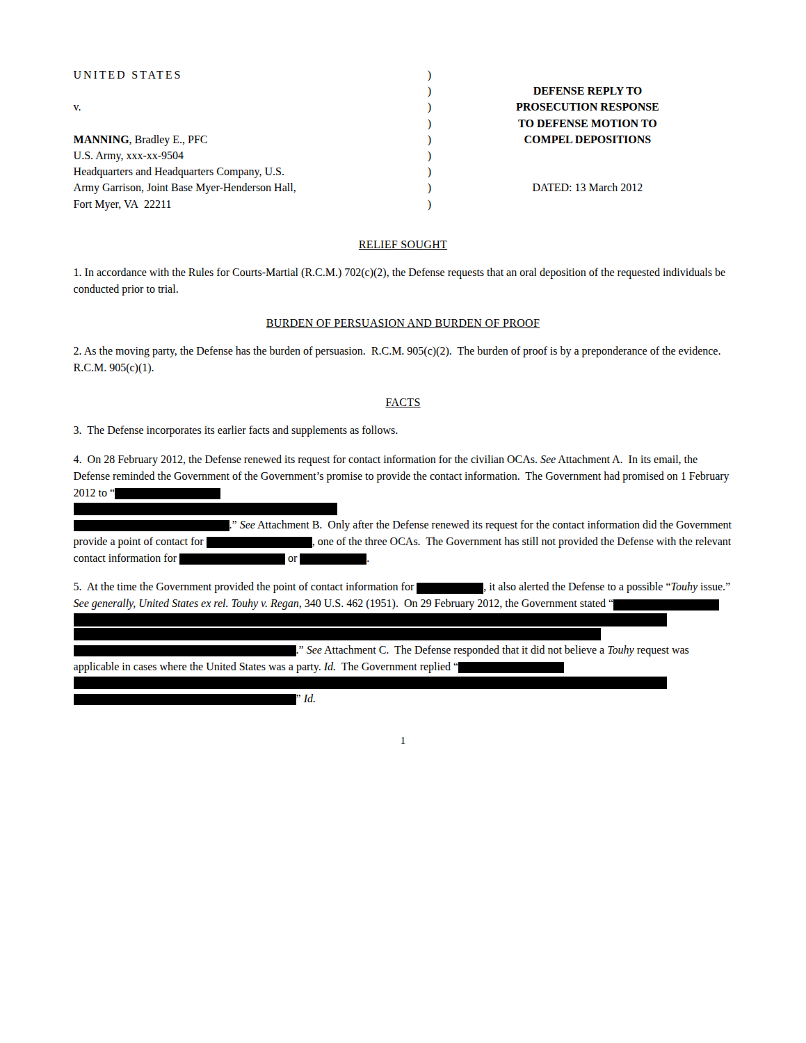| UNITED STATES | ) | |
| | ) | Defense Reply to |
| v. | ) | Prosecution Response |
| | ) | to Defense Motion to |
| MANNING , Bradley E., PFC | ) | Compel Depositions |
| U.S. Army, xxx-xx-9504 | ) | |
| Headquarters and Headquarters Company, U.S. | ) | |
| Army Garrison, Joint Base Myer-Henderson Hall, | ) | DATED: 13 March 2012 |
| Fort Myer, VA 22211 | ) | |
Relief Sought
1. In accordance with the Rules for Courts-Martial (R.C.M.) 702(c)(2), the Defense requests that an oral deposition of the requested individuals be conducted prior to trial.
Burden of Persuasion and Burden of Proof
2. As the moving party, the Defense has the burden of persuasion. R.C.M. 905(c)(2). The burden of proof is by a preponderance of the evidence. R.C.M. 905(c)(1).
Facts
3. The Defense incorporates its earlier facts and supplements as follows.
4. On 28 February 2012, the Defense renewed its request for contact information for the civilian OCAs. See Attachment A. In its email, the Defense reminded the Government of the Government’s promise to provide the contact information. The Government had promised on 1 February 2012 to “ .” See Attachment B. Only after the Defense renewed its request for the contact information did the Government provide a point of contact for , one of the three OCAs. The Government has still not provided the Defense with the relevant contact information for or .
5. At the time the Government provided the point of contact information for , it also alerted the Defense to a possible “Touhy issue.” See generally, United States ex rel. Touhy v. Regan, 340 U.S. 462 (1951). On 29 February 2012, the Government stated “ .” See Attachment C. The Defense responded that it did not believe a Touhy request was applicable in cases where the United States was a party. Id. The Government replied “ ” Id.
1